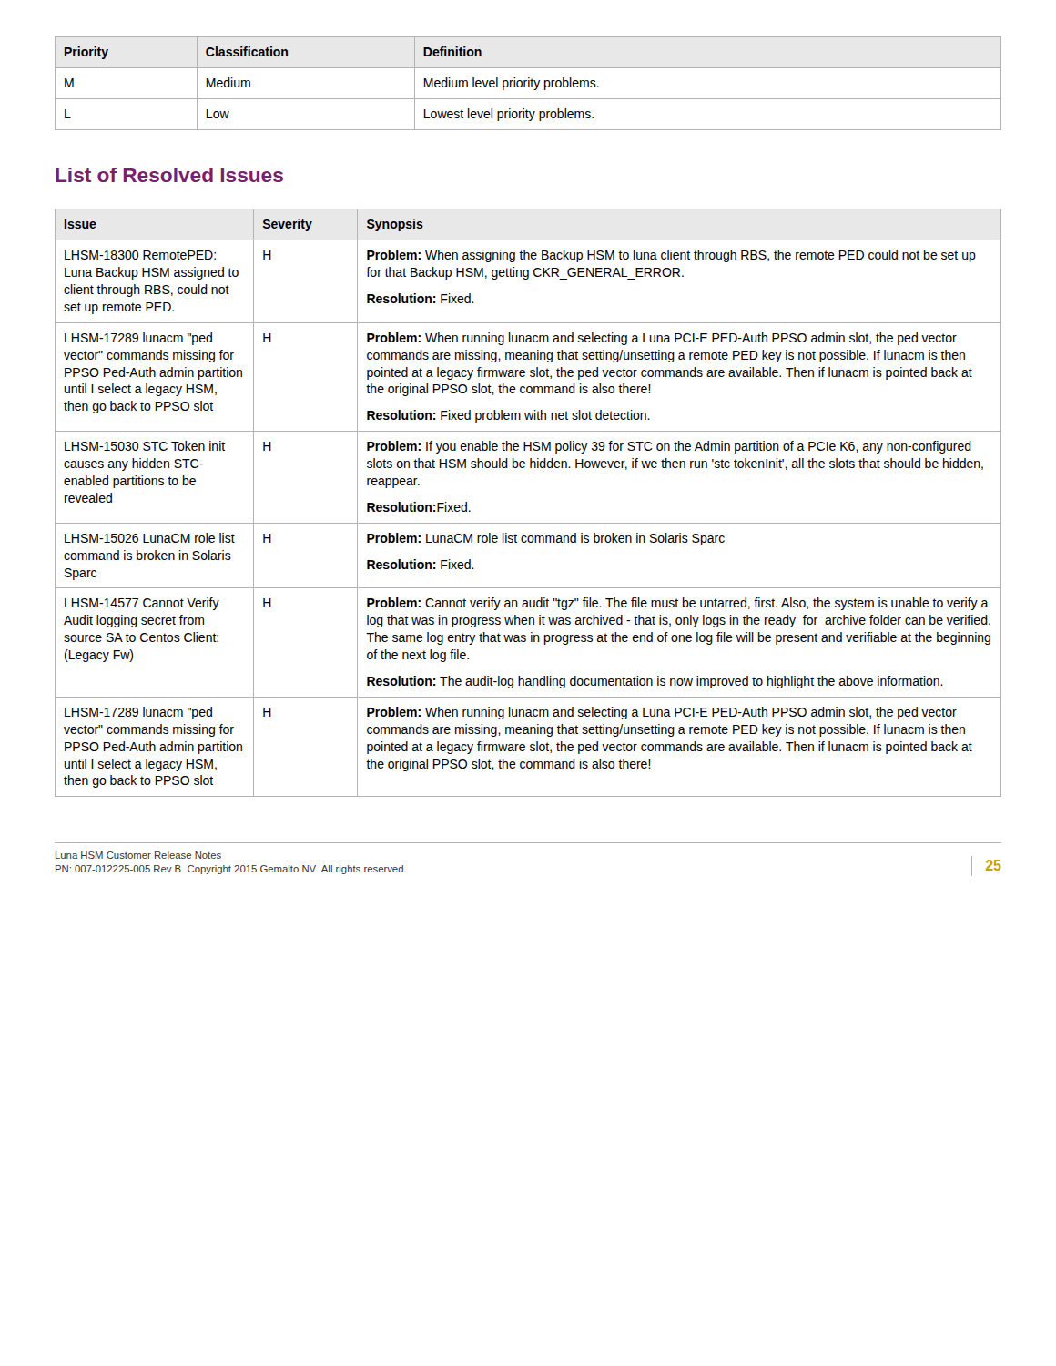| Priority | Classification | Definition |
| --- | --- | --- |
| M | Medium | Medium level priority problems. |
| L | Low | Lowest level priority problems. |
List of Resolved Issues
| Issue | Severity | Synopsis |
| --- | --- | --- |
| LHSM-18300 RemotePED: Luna Backup HSM assigned to client through RBS, could not set up remote PED. | H | Problem: When assigning the Backup HSM to luna client through RBS, the remote PED could not be set up for that Backup HSM, getting CKR_GENERAL_ERROR. Resolution: Fixed. |
| LHSM-17289 lunacm "ped vector" commands missing for PPSO Ped-Auth admin partition until I select a legacy HSM, then go back to PPSO slot | H | Problem: When running lunacm and selecting a Luna PCI-E PED-Auth PPSO admin slot, the ped vector commands are missing, meaning that setting/unsetting a remote PED key is not possible. If lunacm is then pointed at a legacy firmware slot, the ped vector commands are available. Then if lunacm is pointed back at the original PPSO slot, the command is also there! Resolution: Fixed problem with net slot detection. |
| LHSM-15030 STC Token init causes any hidden STC-enabled partitions to be revealed | H | Problem: If you enable the HSM policy 39 for STC on the Admin partition of a PCIe K6, any non-configured slots on that HSM should be hidden. However, if we then run 'stc tokenInit', all the slots that should be hidden, reappear. Resolution: Fixed. |
| LHSM-15026 LunaCM role list command is broken in Solaris Sparc | H | Problem: LunaCM role list command is broken in Solaris Sparc Resolution: Fixed. |
| LHSM-14577 Cannot Verify Audit logging secret from source SA to Centos Client:(Legacy Fw) | H | Problem: Cannot verify an audit "tgz" file. The file must be untarred, first. Also, the system is unable to verify a log that was in progress when it was archived - that is, only logs in the ready_for_archive folder can be verified. The same log entry that was in progress at the end of one log file will be present and verifiable at the beginning of the next log file. Resolution: The audit-log handling documentation is now improved to highlight the above information. |
| LHSM-17289 lunacm "ped vector" commands missing for PPSO Ped-Auth admin partition until I select a legacy HSM, then go back to PPSO slot | H | Problem: When running lunacm and selecting a Luna PCI-E PED-Auth PPSO admin slot, the ped vector commands are missing, meaning that setting/unsetting a remote PED key is not possible. If lunacm is then pointed at a legacy firmware slot, the ped vector commands are available. Then if lunacm is pointed back at the original PPSO slot, the command is also there! |
Luna HSM Customer Release Notes
PN: 007-012225-005 Rev B Copyright 2015 Gemalto NV All rights reserved.
25